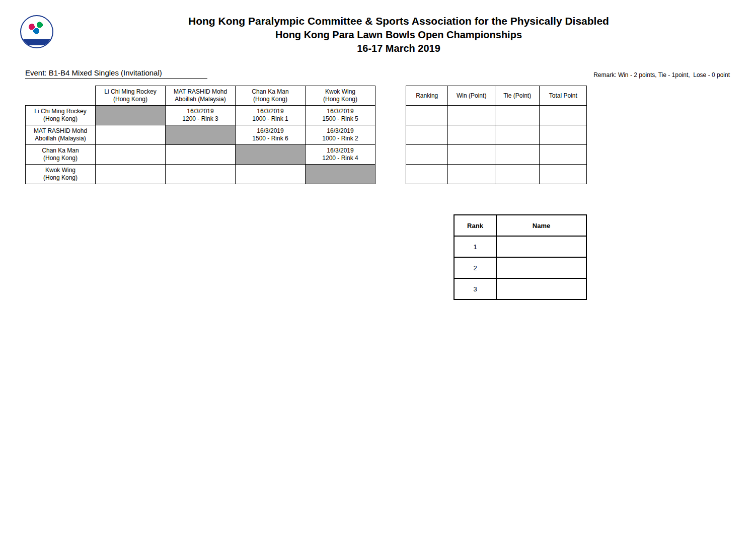Hong Kong Paralympic Committee & Sports Association for the Physically Disabled
Hong Kong Para Lawn Bowls Open Championships
16-17 March 2019
Event: B1-B4 Mixed Singles (Invitational)
Remark: Win - 2 points, Tie - 1point, Lose - 0 point
| | Li Chi Ming Rockey (Hong Kong) | MAT RASHID Mohd Aboillah (Malaysia) | Chan Ka Man (Hong Kong) | Kwok Wing (Hong Kong) |
| --- | --- | --- | --- | --- |
| Li Chi Ming Rockey (Hong Kong) | | 16/3/2019 1200 - Rink 3 | 16/3/2019 1000 - Rink 1 | 16/3/2019 1500 - Rink 5 |
| MAT RASHID Mohd Aboillah (Malaysia) | | | 16/3/2019 1500 - Rink 6 | 16/3/2019 1000 - Rink 2 |
| Chan Ka Man (Hong Kong) | | | | 16/3/2019 1200 - Rink 4 |
| Kwok Wing (Hong Kong) | | | | |
| Ranking | Win (Point) | Tie (Point) | Total Point |
| --- | --- | --- | --- |
| Rank | Name |
| --- | --- |
| 1 | |
| 2 | |
| 3 | |